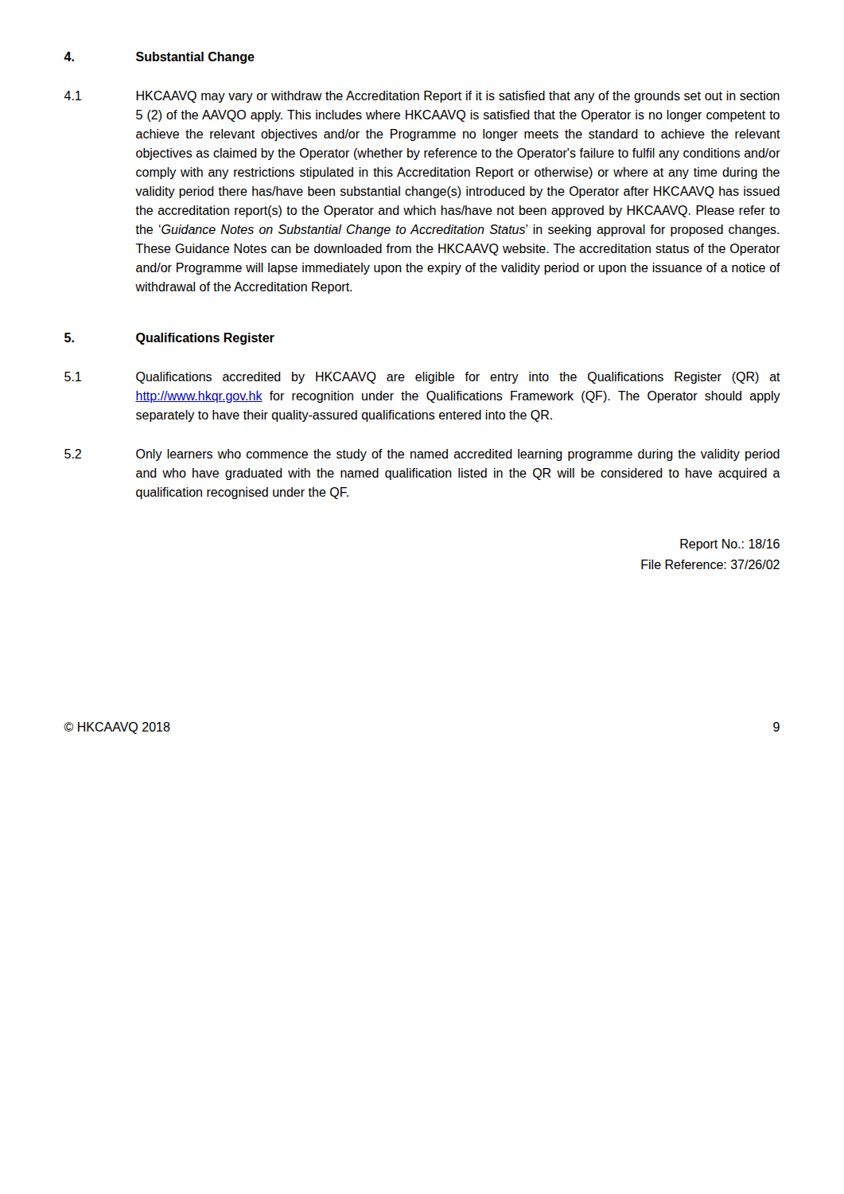4. Substantial Change
4.1 HKCAAVQ may vary or withdraw the Accreditation Report if it is satisfied that any of the grounds set out in section 5 (2) of the AAVQO apply. This includes where HKCAAVQ is satisfied that the Operator is no longer competent to achieve the relevant objectives and/or the Programme no longer meets the standard to achieve the relevant objectives as claimed by the Operator (whether by reference to the Operator's failure to fulfil any conditions and/or comply with any restrictions stipulated in this Accreditation Report or otherwise) or where at any time during the validity period there has/have been substantial change(s) introduced by the Operator after HKCAAVQ has issued the accreditation report(s) to the Operator and which has/have not been approved by HKCAAVQ. Please refer to the ‘Guidance Notes on Substantial Change to Accreditation Status’ in seeking approval for proposed changes. These Guidance Notes can be downloaded from the HKCAAVQ website. The accreditation status of the Operator and/or Programme will lapse immediately upon the expiry of the validity period or upon the issuance of a notice of withdrawal of the Accreditation Report.
5. Qualifications Register
5.1 Qualifications accredited by HKCAAVQ are eligible for entry into the Qualifications Register (QR) at http://www.hkqr.gov.hk for recognition under the Qualifications Framework (QF). The Operator should apply separately to have their quality-assured qualifications entered into the QR.
5.2 Only learners who commence the study of the named accredited learning programme during the validity period and who have graduated with the named qualification listed in the QR will be considered to have acquired a qualification recognised under the QF.
Report No.: 18/16
File Reference: 37/26/02
© HKCAAVQ 2018 9